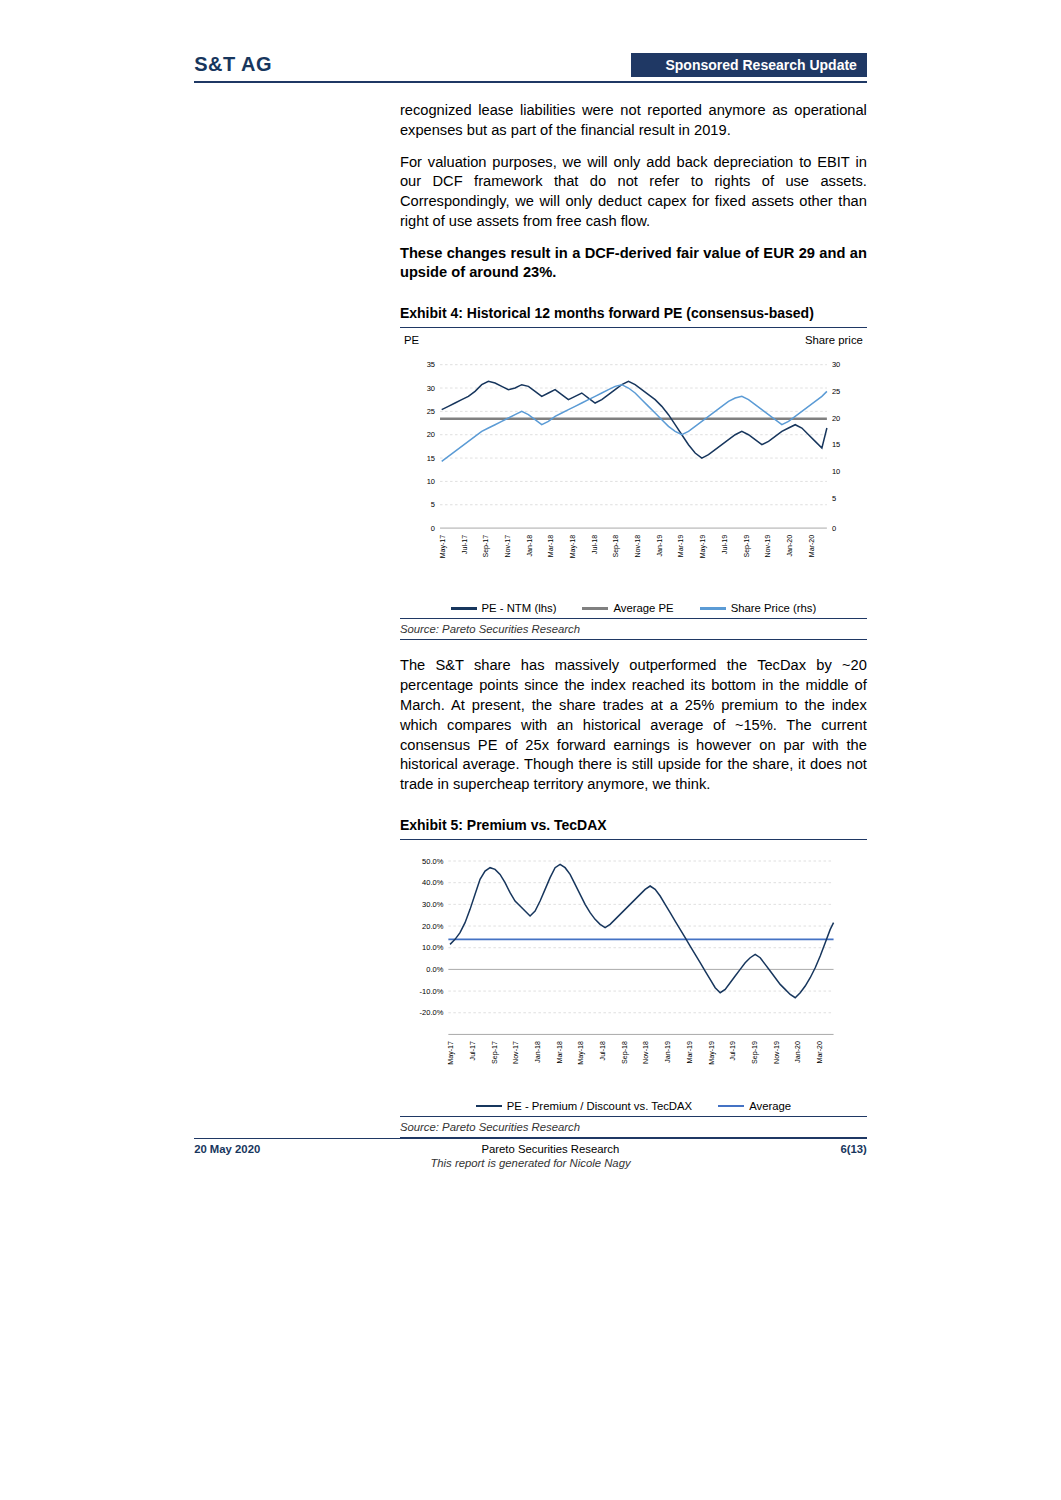S&T AG
Sponsored Research Update
recognized lease liabilities were not reported anymore as operational expenses but as part of the financial result in 2019.
For valuation purposes, we will only add back depreciation to EBIT in our DCF framework that do not refer to rights of use assets. Correspondingly, we will only deduct capex for fixed assets other than right of use assets from free cash flow.
These changes result in a DCF-derived fair value of EUR 29 and an upside of around 23%.
Exhibit 4: Historical 12 months forward PE (consensus-based)
PE Share price
35 30 25 20 15 10 5 0 30 25 20 15 10 5 0 May-17 Jul-17 Sep-17 Nov-17 Jan-18 Mar-18 May-18 Jul-18 Sep-18 Nov-18 Jan-19 Mar-19 May-19 Jul-19 Sep-19 Nov-19 Jan-20 Mar-20
PE - NTM (lhs) Average PE Share Price (rhs)
Source: Pareto Securities Research
The S&T share has massively outperformed the TecDax by ~20 percentage points since the index reached its bottom in the middle of March. At present, the share trades at a 25% premium to the index which compares with an historical average of ~15%. The current consensus PE of 25x forward earnings is however on par with the historical average. Though there is still upside for the share, it does not trade in supercheap territory anymore, we think.
Exhibit 5: Premium vs. TecDAX
50.0% 40.0% 30.0% 20.0% 10.0% 0.0% -10.0% -20.0% May-17 Jul-17 Sep-17 Nov-17 Jan-18 Mar-18 May-18 Jul-18 Sep-18 Nov-18 Jan-19 Mar-19 May-19 Jul-19 Sep-19 Nov-19 Jan-20 Mar-20
PE - Premium / Discount vs. TecDAX Average
Source: Pareto Securities Research
20 May 2020 Pareto Securities Research 6(13)
This report is generated for Nicole Nagy